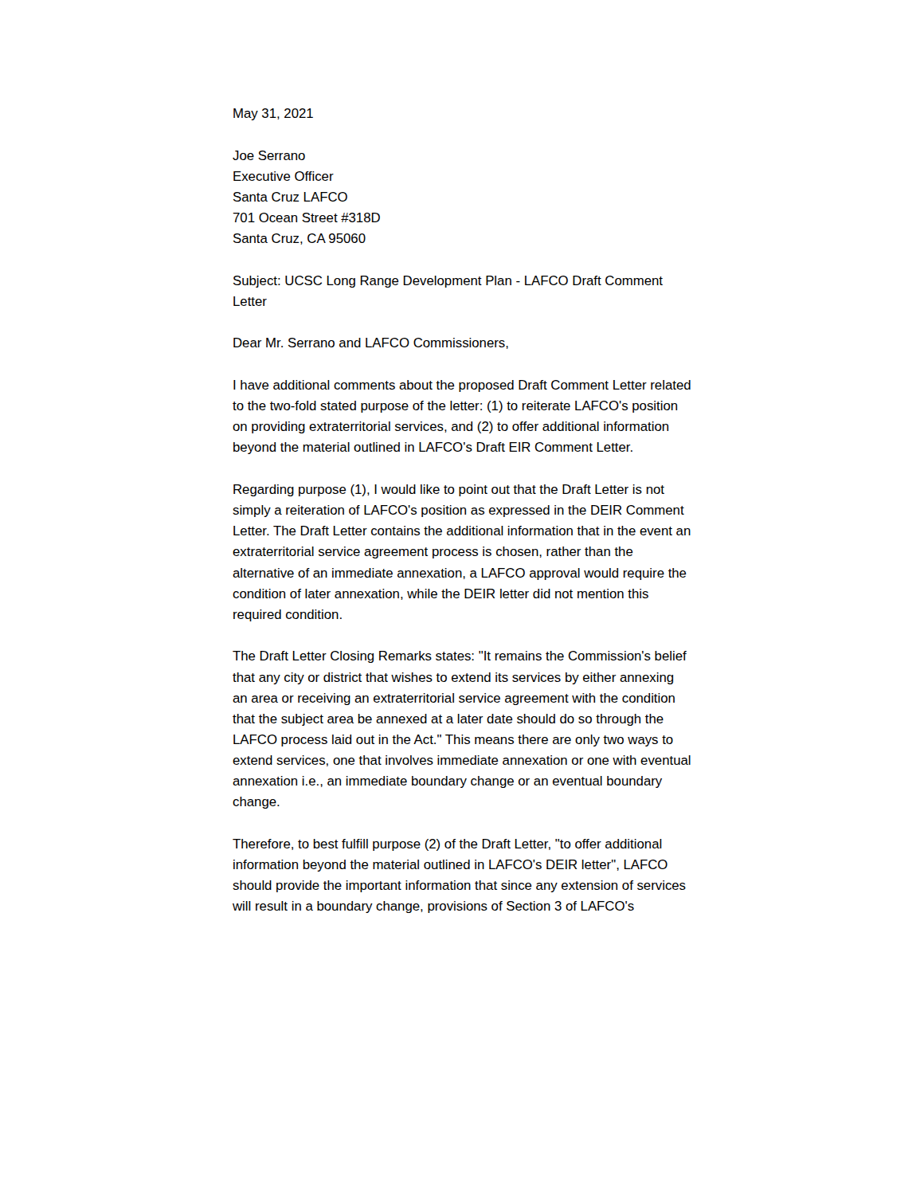May 31, 2021
Joe Serrano Executive Officer Santa Cruz LAFCO 701 Ocean Street #318D Santa Cruz, CA 95060
Subject: UCSC Long Range Development Plan - LAFCO Draft Comment Letter
Dear Mr. Serrano and LAFCO Commissioners,
I have additional comments about the proposed Draft Comment Letter related to the two-fold stated purpose of the letter: (1) to reiterate LAFCO's position on providing extraterritorial services, and (2) to offer additional information beyond the material outlined in LAFCO's Draft EIR Comment Letter.
Regarding purpose (1), I would like to point out that the Draft Letter is not simply a reiteration of LAFCO's position as expressed in the DEIR Comment Letter. The Draft Letter contains the additional information that in the event an extraterritorial service agreement process is chosen, rather than the alternative of an immediate annexation, a LAFCO approval would require the condition of later annexation, while the DEIR letter did not mention this required condition.
The Draft Letter Closing Remarks states: "It remains the Commission's belief that any city or district that wishes to extend its services by either annexing an area or receiving an extraterritorial service agreement with the condition that the subject area be annexed at a later date should do so through the LAFCO process laid out in the Act." This means there are only two ways to extend services, one that involves immediate annexation or one with eventual annexation i.e., an immediate boundary change or an eventual boundary change.
Therefore, to best fulfill purpose (2) of the Draft Letter, "to offer additional information beyond the material outlined in LAFCO's DEIR letter", LAFCO should provide the important information that since any extension of services will result in a boundary change, provisions of Section 3 of LAFCO's